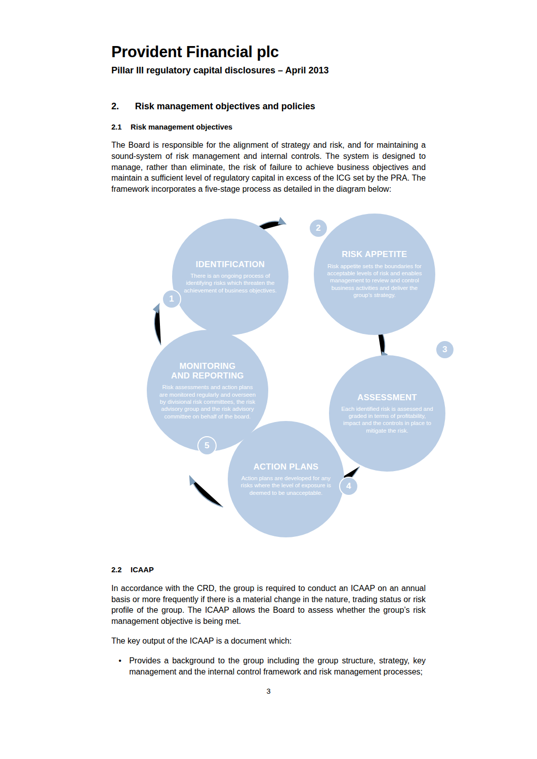Provident Financial plc
Pillar III regulatory capital disclosures – April 2013
2. Risk management objectives and policies
2.1 Risk management objectives
The Board is responsible for the alignment of strategy and risk, and for maintaining a sound-system of risk management and internal controls. The system is designed to manage, rather than eliminate, the risk of failure to achieve business objectives and maintain a sufficient level of regulatory capital in excess of the ICG set by the PRA. The framework incorporates a five-stage process as detailed in the diagram below:
IDENTIFICATION
There is an ongoing process of identifying risks which threaten the achievement of business objectives.
RISK APPETITE
Risk appetite sets the boundaries for acceptable levels of risk and enables management to review and control business activities and deliver the group’s strategy.
ASSESSMENT
Each identified risk is assessed and graded in terms of profitability, impact and the controls in place to mitigate the risk.
ACTION PLANS
Action plans are developed for any risks where the level of exposure is deemed to be unacceptable.
MONITORING
AND REPORTING
Risk assessments and action plans are monitored regularly and overseen by divisional risk committees, the risk advisory group and the risk advisory committee on behalf of the board.
1
2
3
4
5
2.2 ICAAP
In accordance with the CRD, the group is required to conduct an ICAAP on an annual basis or more frequently if there is a material change in the nature, trading status or risk profile of the group. The ICAAP allows the Board to assess whether the group’s risk management objective is being met.
The key output of the ICAAP is a document which:
Provides a background to the group including the group structure, strategy, key management and the internal control framework and risk management processes;
3